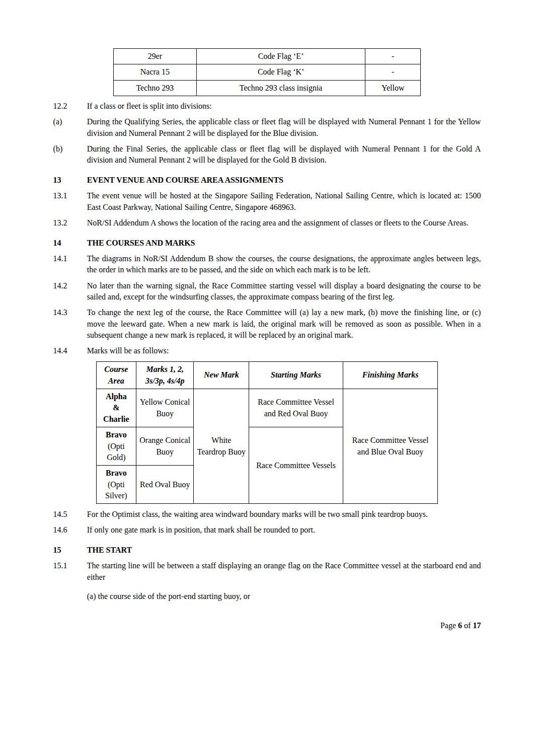| 29er | Code Flag ‘E’ | - |
| Nacra 15 | Code Flag ‘K’ | - |
| Techno 293 | Techno 293 class insignia | Yellow |
12.2
If a class or fleet is split into divisions:
(a)
During the Qualifying Series, the applicable class or fleet flag will be displayed with Numeral Pennant 1 for the Yellow division and Numeral Pennant 2 will be displayed for the Blue division.
(b)
During the Final Series, the applicable class or fleet flag will be displayed with Numeral Pennant 1 for the Gold A division and Numeral Pennant 2 will be displayed for the Gold B division.
13
EVENT VENUE AND COURSE AREA ASSIGNMENTS
13.1
The event venue will be hosted at the Singapore Sailing Federation, National Sailing Centre, which is located at: 1500 East Coast Parkway, National Sailing Centre, Singapore 468963.
13.2
NoR/SI Addendum A shows the location of the racing area and the assignment of classes or fleets to the Course Areas.
14
THE COURSES AND MARKS
14.1
The diagrams in NoR/SI Addendum B show the courses, the course designations, the approximate angles between legs, the order in which marks are to be passed, and the side on which each mark is to be left.
14.2
No later than the warning signal, the Race Committee starting vessel will display a board designating the course to be sailed and, except for the windsurfing classes, the approximate compass bearing of the first leg.
14.3
To change the next leg of the course, the Race Committee will (a) lay a new mark, (b) move the finishing line, or (c) move the leeward gate. When a new mark is laid, the original mark will be removed as soon as possible. When in a subsequent change a new mark is replaced, it will be replaced by an original mark.
14.4
Marks will be as follows:
| Course Area | Marks 1, 2, 3s/3p, 4s/4p | New Mark | Starting Marks | Finishing Marks |
| --- | --- | --- | --- | --- |
| Alpha & Charlie | Yellow Conical Buoy | White Teardrop Buoy | Race Committee Vessel and Red Oval Buoy | Race Committee Vessel and Blue Oval Buoy |
| Bravo (Opti Gold) | Orange Conical Buoy | Race Committee Vessels |
| Bravo (Opti Silver) | Red Oval Buoy |
14.5
For the Optimist class, the waiting area windward boundary marks will be two small pink teardrop buoys.
14.6
If only one gate mark is in position, that mark shall be rounded to port.
15
THE START
15.1
The starting line will be between a staff displaying an orange flag on the Race Committee vessel at the starboard end and either
(a) the course side of the port-end starting buoy, or
Page 6 of 17